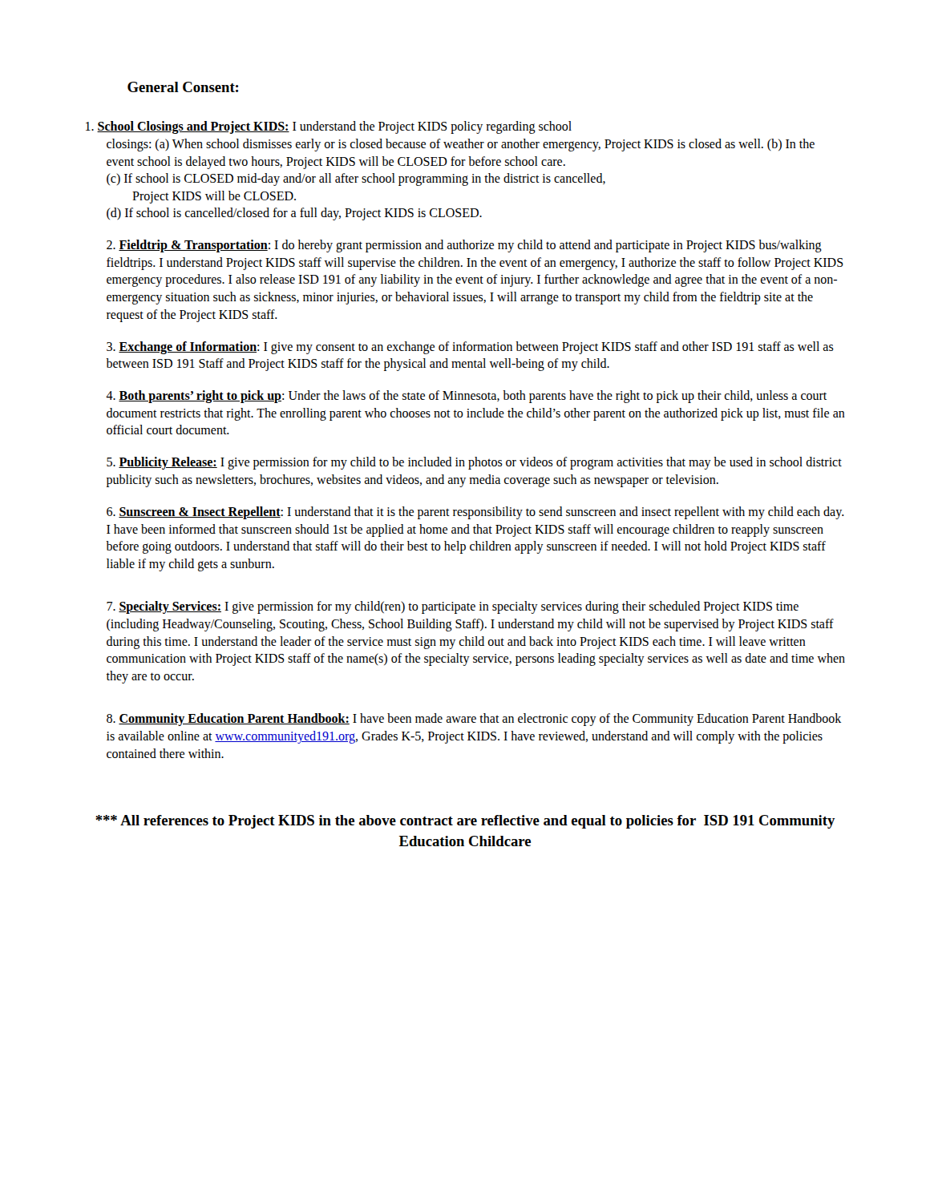General Consent:
1. School Closings and Project KIDS: I understand the Project KIDS policy regarding school closings: (a) When school dismisses early or is closed because of weather or another emergency, Project KIDS is closed as well. (b) In the event school is delayed two hours, Project KIDS will be CLOSED for before school care. (c) If school is CLOSED mid-day and/or all after school programming in the district is cancelled, Project KIDS will be CLOSED. (d) If school is cancelled/closed for a full day, Project KIDS is CLOSED.
2. Fieldtrip & Transportation: I do hereby grant permission and authorize my child to attend and participate in Project KIDS bus/walking fieldtrips. I understand Project KIDS staff will supervise the children. In the event of an emergency, I authorize the staff to follow Project KIDS emergency procedures. I also release ISD 191 of any liability in the event of injury. I further acknowledge and agree that in the event of a non-emergency situation such as sickness, minor injuries, or behavioral issues, I will arrange to transport my child from the fieldtrip site at the request of the Project KIDS staff.
3. Exchange of Information: I give my consent to an exchange of information between Project KIDS staff and other ISD 191 staff as well as between ISD 191 Staff and Project KIDS staff for the physical and mental well-being of my child.
4. Both parents’ right to pick up: Under the laws of the state of Minnesota, both parents have the right to pick up their child, unless a court document restricts that right. The enrolling parent who chooses not to include the child’s other parent on the authorized pick up list, must file an official court document.
5. Publicity Release: I give permission for my child to be included in photos or videos of program activities that may be used in school district publicity such as newsletters, brochures, websites and videos, and any media coverage such as newspaper or television.
6. Sunscreen & Insect Repellent: I understand that it is the parent responsibility to send sunscreen and insect repellent with my child each day. I have been informed that sunscreen should 1st be applied at home and that Project KIDS staff will encourage children to reapply sunscreen before going outdoors. I understand that staff will do their best to help children apply sunscreen if needed. I will not hold Project KIDS staff liable if my child gets a sunburn.
7. Specialty Services: I give permission for my child(ren) to participate in specialty services during their scheduled Project KIDS time (including Headway/Counseling, Scouting, Chess, School Building Staff). I understand my child will not be supervised by Project KIDS staff during this time. I understand the leader of the service must sign my child out and back into Project KIDS each time. I will leave written communication with Project KIDS staff of the name(s) of the specialty service, persons leading specialty services as well as date and time when they are to occur.
8. Community Education Parent Handbook: I have been made aware that an electronic copy of the Community Education Parent Handbook is available online at www.communityed191.org, Grades K-5, Project KIDS. I have reviewed, understand and will comply with the policies contained there within.
*** All references to Project KIDS in the above contract are reflective and equal to policies for ISD 191 Community Education Childcare